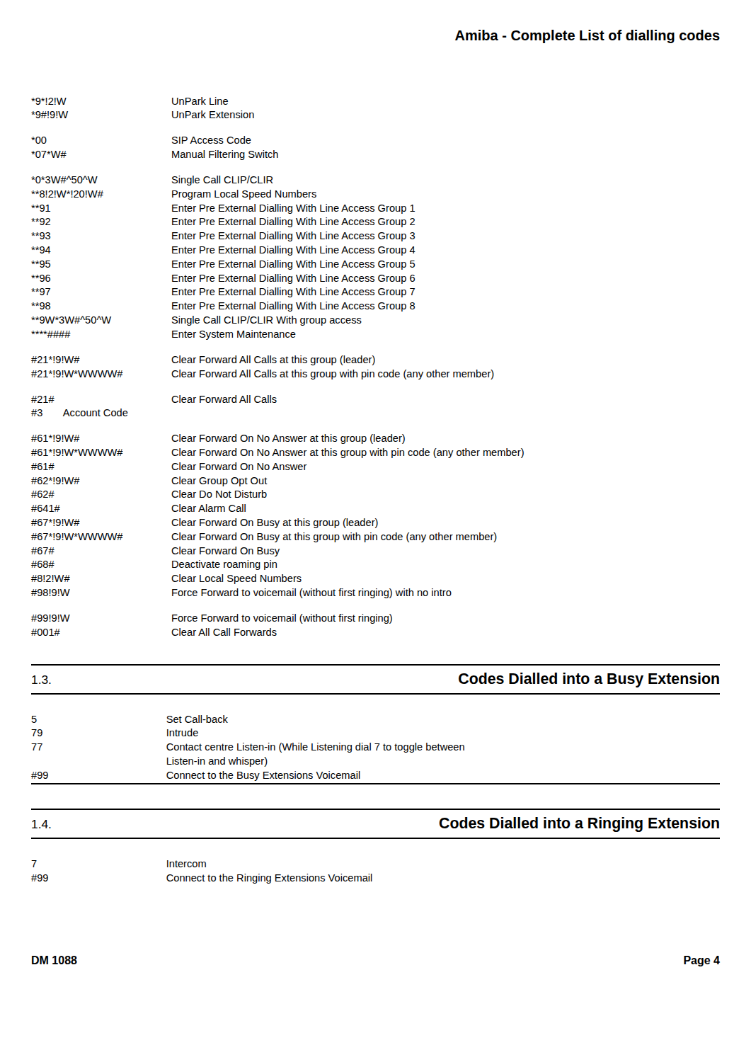Amiba - Complete List of dialling codes
| *9*!2!W | UnPark Line |
| *9#!9!W | UnPark Extension |
| *00 | SIP Access Code |
| *07*W# | Manual Filtering Switch |
| *0*3W#^50^W | Single Call CLIP/CLIR |
| **8!2!W*!20!W# | Program Local Speed Numbers |
| **91 | Enter Pre External Dialling With Line Access Group 1 |
| **92 | Enter Pre External Dialling With Line Access Group 2 |
| **93 | Enter Pre External Dialling With Line Access Group 3 |
| **94 | Enter Pre External Dialling With Line Access Group 4 |
| **95 | Enter Pre External Dialling With Line Access Group 5 |
| **96 | Enter Pre External Dialling With Line Access Group 6 |
| **97 | Enter Pre External Dialling With Line Access Group 7 |
| **98 | Enter Pre External Dialling With Line Access Group 8 |
| **9W*3W#^50^W | Single Call CLIP/CLIR With group access |
| ****#### | Enter System Maintenance |
| #21*!9!W# | Clear Forward All Calls at this group (leader) |
| #21*!9!W*WWWW# | Clear Forward All Calls at this group with pin code (any other member) |
| #21# | Clear Forward All Calls |
| #3 Account Code | |
| #61*!9!W# | Clear Forward On No Answer at this group (leader) |
| #61*!9!W*WWWW# | Clear Forward On No Answer at this group with pin code (any other member) |
| #61# | Clear Forward On No Answer |
| #62*!9!W# | Clear Group Opt Out |
| #62# | Clear Do Not Disturb |
| #641# | Clear Alarm Call |
| #67*!9!W# | Clear Forward On Busy at this group (leader) |
| #67*!9!W*WWWW# | Clear Forward On Busy at this group with pin code (any other member) |
| #67# | Clear Forward On Busy |
| #68# | Deactivate roaming pin |
| #8!2!W# | Clear Local Speed Numbers |
| #98!9!W | Force Forward to voicemail (without first ringing) with no intro |
| #99!9!W | Force Forward to voicemail (without first ringing) |
| #001# | Clear All Call Forwards |
1.3. Codes Dialled into a Busy Extension
| 5 | Set Call-back |
| 79 | Intrude |
| 77 | Contact centre Listen-in (While Listening dial 7 to toggle between Listen-in and whisper) |
| #99 | Connect to the Busy Extensions Voicemail |
1.4. Codes Dialled into a Ringing Extension
| 7 | Intercom |
| #99 | Connect to the Ringing Extensions Voicemail |
DM 1088 Page 4